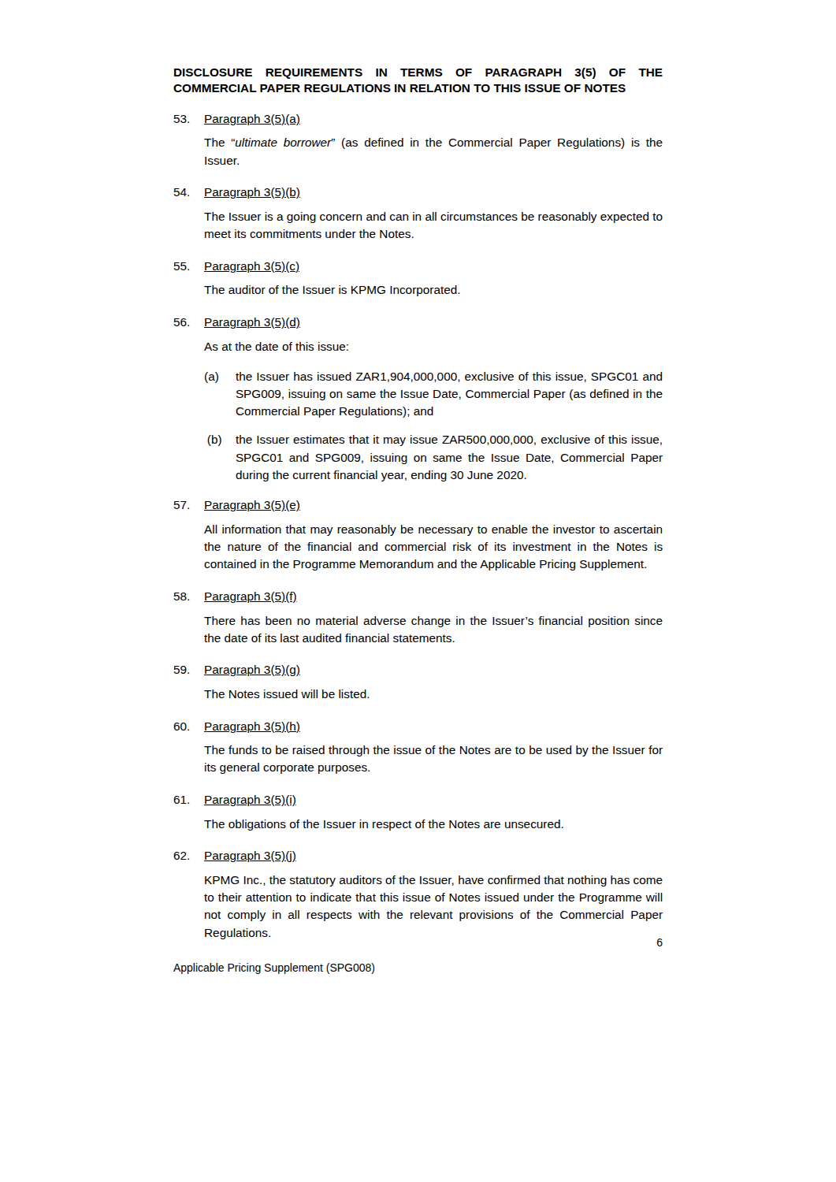Disclosure requirements in terms of paragraph 3(5) of the Commercial Paper Regulations in relation to this issue of Notes
53.
Paragraph 3(5)(a)
The “ultimate borrower” (as defined in the Commercial Paper Regulations) is the Issuer.
54.
Paragraph 3(5)(b)
The Issuer is a going concern and can in all circumstances be reasonably expected to meet its commitments under the Notes.
55.
Paragraph 3(5)(c)
The auditor of the Issuer is KPMG Incorporated.
56.
Paragraph 3(5)(d)
As at the date of this issue:
(a)
the Issuer has issued ZAR1,904,000,000, exclusive of this issue, SPGC01 and SPG009, issuing on same the Issue Date, Commercial Paper (as defined in the Commercial Paper Regulations); and
(b)
the Issuer estimates that it may issue ZAR500,000,000, exclusive of this issue, SPGC01 and SPG009, issuing on same the Issue Date, Commercial Paper during the current financial year, ending 30 June 2020.
57.
Paragraph 3(5)(e)
All information that may reasonably be necessary to enable the investor to ascertain the nature of the financial and commercial risk of its investment in the Notes is contained in the Programme Memorandum and the Applicable Pricing Supplement.
58.
Paragraph 3(5)(f)
There has been no material adverse change in the Issuer’s financial position since the date of its last audited financial statements.
59.
Paragraph 3(5)(g)
The Notes issued will be listed.
60.
Paragraph 3(5)(h)
The funds to be raised through the issue of the Notes are to be used by the Issuer for its general corporate purposes.
61.
Paragraph 3(5)(i)
The obligations of the Issuer in respect of the Notes are unsecured.
62.
Paragraph 3(5)(j)
KPMG Inc., the statutory auditors of the Issuer, have confirmed that nothing has come to their attention to indicate that this issue of Notes issued under the Programme will not comply in all respects with the relevant provisions of the Commercial Paper Regulations.
6
Applicable Pricing Supplement (SPG008)